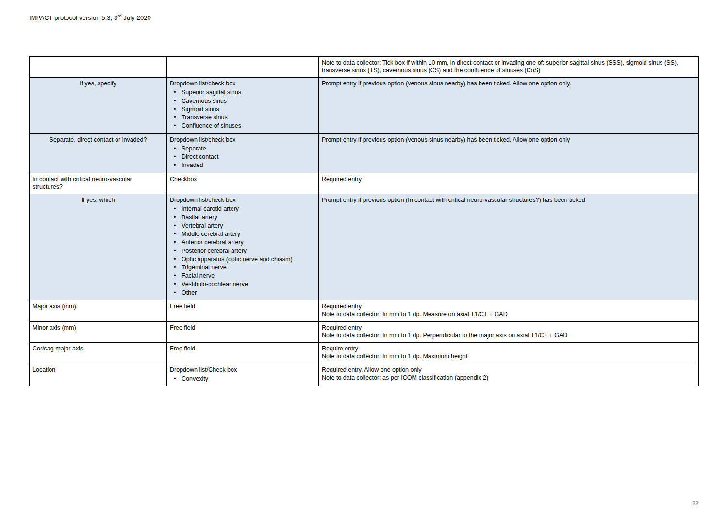IMPACT protocol version 5.3, 3rd July 2020
| | | Note to data collector: Tick box if within 10 mm, in direct contact or invading one of: superior sagittal sinus (SSS), sigmoid sinus (SS), transverse sinus (TS), cavernous sinus (CS) and the confluence of sinuses (CoS) |
| If yes, specify | Dropdown list/check box Superior sagittal sinus Cavernous sinus Sigmoid sinus Transverse sinus Confluence of sinuses | Prompt entry if previous option (venous sinus nearby) has been ticked. Allow one option only. |
| Separate, direct contact or invaded? | Dropdown list/check box Separate Direct contact Invaded | Prompt entry if previous option (venous sinus nearby) has been ticked. Allow one option only |
| In contact with critical neuro-vascular structures? | Checkbox | Required entry |
| If yes, which | Dropdown list/check box Internal carotid artery Basilar artery Vertebral artery Middle cerebral artery Anterior cerebral artery Posterior cerebral artery Optic apparatus (optic nerve and chiasm) Trigeminal nerve Facial nerve Vestibulo-cochlear nerve Other | Prompt entry if previous option (In contact with critical neuro-vascular structures?) has been ticked |
| Major axis (mm) | Free field | Required entry Note to data collector: In mm to 1 dp. Measure on axial T1/CT + GAD |
| Minor axis (mm) | Free field | Required entry Note to data collector: In mm to 1 dp. Perpendicular to the major axis on axial T1/CT + GAD |
| Cor/sag major axis | Free field | Require entry Note to data collector: In mm to 1 dp. Maximum height |
| Location | Dropdown list/Check box Convexity | Required entry. Allow one option only Note to data collector: as per ICOM classification (appendix 2) |
22